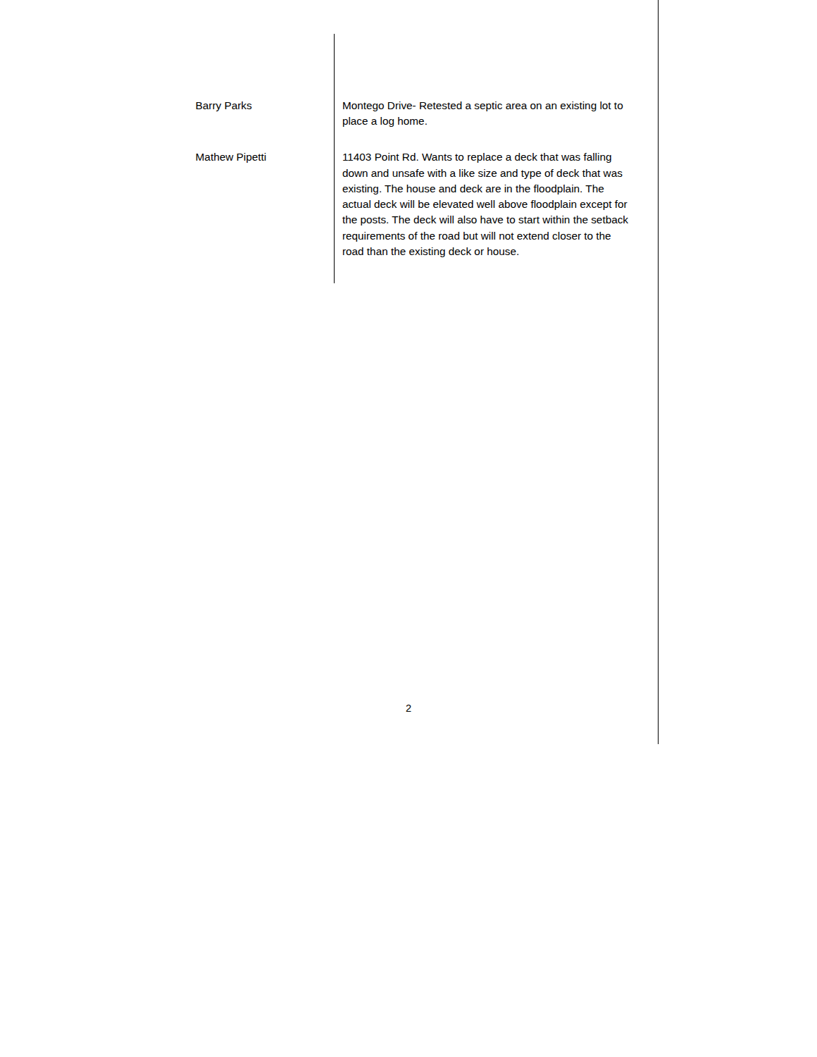Barry Parks
Montego Drive- Retested a septic area on an existing lot to place a log home.
Mathew Pipetti
11403 Point Rd. Wants to replace a deck that was falling down and unsafe with a like size and type of deck that was existing. The house and deck are in the floodplain. The actual deck will be elevated well above floodplain except for the posts. The deck will also have to start within the setback requirements of the road but will not extend closer to the road than the existing deck or house.
2